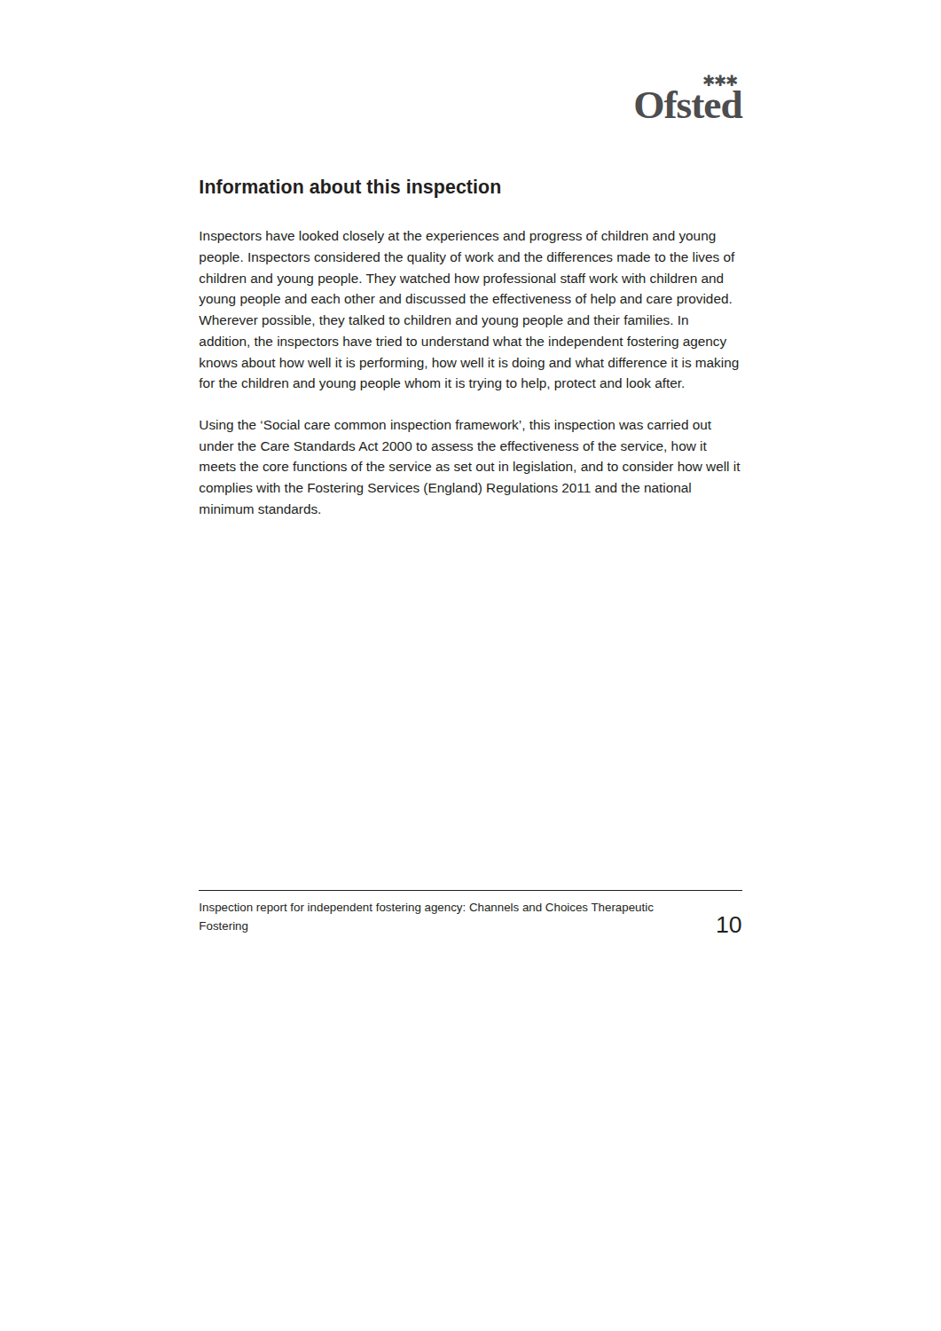✱✱✱ Ofsted
Information about this inspection
Inspectors have looked closely at the experiences and progress of children and young people. Inspectors considered the quality of work and the differences made to the lives of children and young people. They watched how professional staff work with children and young people and each other and discussed the effectiveness of help and care provided. Wherever possible, they talked to children and young people and their families. In addition, the inspectors have tried to understand what the independent fostering agency knows about how well it is performing, how well it is doing and what difference it is making for the children and young people whom it is trying to help, protect and look after.
Using the ‘Social care common inspection framework’, this inspection was carried out under the Care Standards Act 2000 to assess the effectiveness of the service, how it meets the core functions of the service as set out in legislation, and to consider how well it complies with the Fostering Services (England) Regulations 2011 and the national minimum standards.
Inspection report for independent fostering agency: Channels and Choices Therapeutic Fostering
10